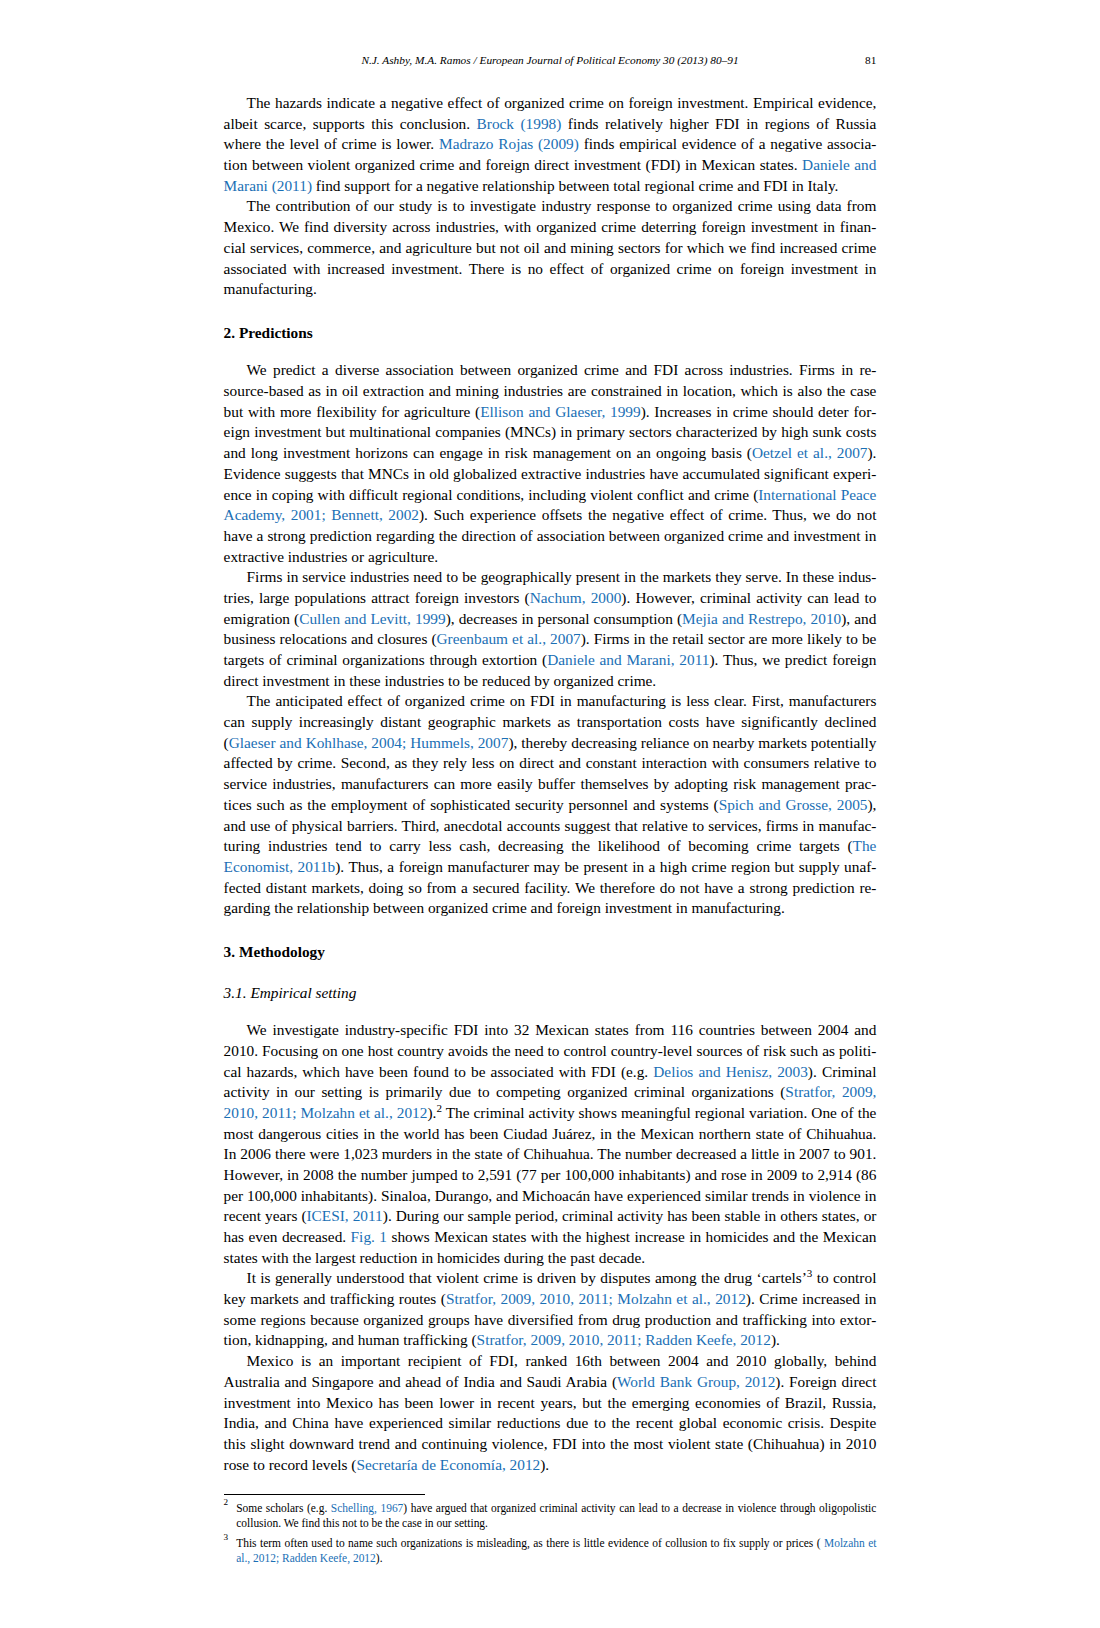N.J. Ashby, M.A. Ramos / European Journal of Political Economy 30 (2013) 80–91 81
The hazards indicate a negative effect of organized crime on foreign investment. Empirical evidence, albeit scarce, supports this conclusion. Brock (1998) finds relatively higher FDI in regions of Russia where the level of crime is lower. Madrazo Rojas (2009) finds empirical evidence of a negative association between violent organized crime and foreign direct investment (FDI) in Mexican states. Daniele and Marani (2011) find support for a negative relationship between total regional crime and FDI in Italy.
The contribution of our study is to investigate industry response to organized crime using data from Mexico. We find diversity across industries, with organized crime deterring foreign investment in financial services, commerce, and agriculture but not oil and mining sectors for which we find increased crime associated with increased investment. There is no effect of organized crime on foreign investment in manufacturing.
2. Predictions
We predict a diverse association between organized crime and FDI across industries. Firms in resource-based as in oil extraction and mining industries are constrained in location, which is also the case but with more flexibility for agriculture (Ellison and Glaeser, 1999). Increases in crime should deter foreign investment but multinational companies (MNCs) in primary sectors characterized by high sunk costs and long investment horizons can engage in risk management on an ongoing basis (Oetzel et al., 2007). Evidence suggests that MNCs in old globalized extractive industries have accumulated significant experience in coping with difficult regional conditions, including violent conflict and crime (International Peace Academy, 2001; Bennett, 2002). Such experience offsets the negative effect of crime. Thus, we do not have a strong prediction regarding the direction of association between organized crime and investment in extractive industries or agriculture.
Firms in service industries need to be geographically present in the markets they serve. In these industries, large populations attract foreign investors (Nachum, 2000). However, criminal activity can lead to emigration (Cullen and Levitt, 1999), decreases in personal consumption (Mejia and Restrepo, 2010), and business relocations and closures (Greenbaum et al., 2007). Firms in the retail sector are more likely to be targets of criminal organizations through extortion (Daniele and Marani, 2011). Thus, we predict foreign direct investment in these industries to be reduced by organized crime.
The anticipated effect of organized crime on FDI in manufacturing is less clear. First, manufacturers can supply increasingly distant geographic markets as transportation costs have significantly declined (Glaeser and Kohlhase, 2004; Hummels, 2007), thereby decreasing reliance on nearby markets potentially affected by crime. Second, as they rely less on direct and constant interaction with consumers relative to service industries, manufacturers can more easily buffer themselves by adopting risk management practices such as the employment of sophisticated security personnel and systems (Spich and Grosse, 2005), and use of physical barriers. Third, anecdotal accounts suggest that relative to services, firms in manufacturing industries tend to carry less cash, decreasing the likelihood of becoming crime targets (The Economist, 2011b). Thus, a foreign manufacturer may be present in a high crime region but supply unaffected distant markets, doing so from a secured facility. We therefore do not have a strong prediction regarding the relationship between organized crime and foreign investment in manufacturing.
3. Methodology
3.1. Empirical setting
We investigate industry-specific FDI into 32 Mexican states from 116 countries between 2004 and 2010. Focusing on one host country avoids the need to control country-level sources of risk such as political hazards, which have been found to be associated with FDI (e.g. Delios and Henisz, 2003). Criminal activity in our setting is primarily due to competing organized criminal organizations (Stratfor, 2009, 2010, 2011; Molzahn et al., 2012).2 The criminal activity shows meaningful regional variation. One of the most dangerous cities in the world has been Ciudad Juárez, in the Mexican northern state of Chihuahua. In 2006 there were 1,023 murders in the state of Chihuahua. The number decreased a little in 2007 to 901. However, in 2008 the number jumped to 2,591 (77 per 100,000 inhabitants) and rose in 2009 to 2,914 (86 per 100,000 inhabitants). Sinaloa, Durango, and Michoacán have experienced similar trends in violence in recent years (ICESI, 2011). During our sample period, criminal activity has been stable in others states, or has even decreased. Fig. 1 shows Mexican states with the highest increase in homicides and the Mexican states with the largest reduction in homicides during the past decade.
It is generally understood that violent crime is driven by disputes among the drug ‘cartels’3 to control key markets and trafficking routes (Stratfor, 2009, 2010, 2011; Molzahn et al., 2012). Crime increased in some regions because organized groups have diversified from drug production and trafficking into extortion, kidnapping, and human trafficking (Stratfor, 2009, 2010, 2011; Radden Keefe, 2012).
Mexico is an important recipient of FDI, ranked 16th between 2004 and 2010 globally, behind Australia and Singapore and ahead of India and Saudi Arabia (World Bank Group, 2012). Foreign direct investment into Mexico has been lower in recent years, but the emerging economies of Brazil, Russia, India, and China have experienced similar reductions due to the recent global economic crisis. Despite this slight downward trend and continuing violence, FDI into the most violent state (Chihuahua) in 2010 rose to record levels (Secretaría de Economía, 2012).
2 Some scholars (e.g. Schelling, 1967) have argued that organized criminal activity can lead to a decrease in violence through oligopolistic collusion. We find this not to be the case in our setting.
3 This term often used to name such organizations is misleading, as there is little evidence of collusion to fix supply or prices ( Molzahn et al., 2012; Radden Keefe, 2012).